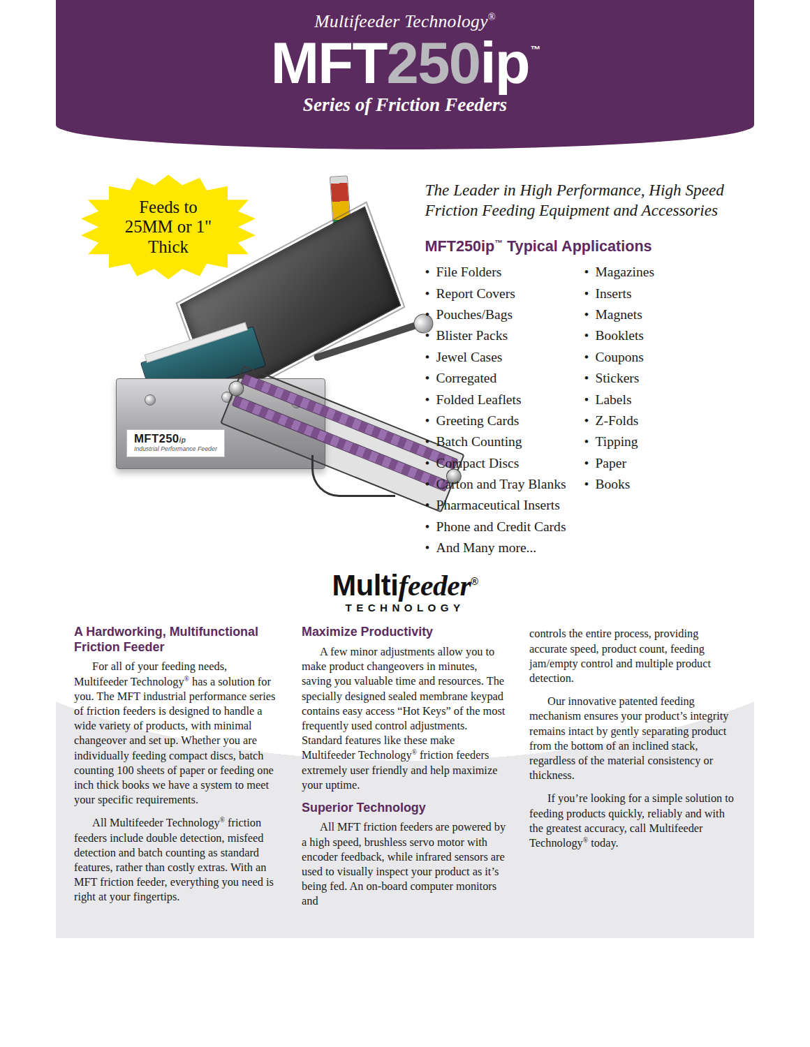Multifeeder Technology®
MFT 250 ip™
Series of Friction Feeders
Feeds to
25MM or 1"
Thick
MFT250ip Industrial Performance Feeder
The Leader in High Performance, High Speed Friction Feeding Equipment and Accessories
MFT250ip™ Typical Applications
File Folders
Report Covers
Pouches/Bags
Blister Packs
Jewel Cases
Corregated
Folded Leaflets
Greeting Cards
Batch Counting
Compact Discs
Carton and Tray Blanks
Pharmaceutical Inserts
Phone and Credit Cards
And Many more...
Magazines
Inserts
Magnets
Booklets
Coupons
Stickers
Labels
Z-Folds
Tipping
Paper
Books
Multi feeder®
TECHNOLOGY
A Hardworking, Multifunctional Friction Feeder
For all of your feeding needs, Multifeeder Technology® has a solution for you. The MFT industrial performance series of friction feeders is designed to handle a wide variety of products, with minimal changeover and set up. Whether you are individually feeding compact discs, batch counting 100 sheets of paper or feeding one inch thick books we have a system to meet your specific requirements.
All Multifeeder Technology® friction feeders include double detection, misfeed detection and batch counting as standard features, rather than costly extras. With an MFT friction feeder, everything you need is right at your fingertips.
Maximize Productivity
A few minor adjustments allow you to make product changeovers in minutes, saving you valuable time and resources. The specially designed sealed membrane keypad contains easy access “Hot Keys” of the most frequently used control adjustments. Standard features like these make Multifeeder Technology® friction feeders extremely user friendly and help maximize your uptime.
Superior Technology
All MFT friction feeders are powered by a high speed, brushless servo motor with encoder feedback, while infrared sensors are used to visually inspect your product as it’s being fed. An on-board computer monitors and
controls the entire process, providing accurate speed, product count, feeding jam/empty control and multiple product detection.
Our innovative patented feeding mechanism ensures your product’s integrity remains intact by gently separating product from the bottom of an inclined stack, regardless of the material consistency or thickness.
If you’re looking for a simple solution to feeding products quickly, reliably and with the greatest accuracy, call Multifeeder Technology® today.